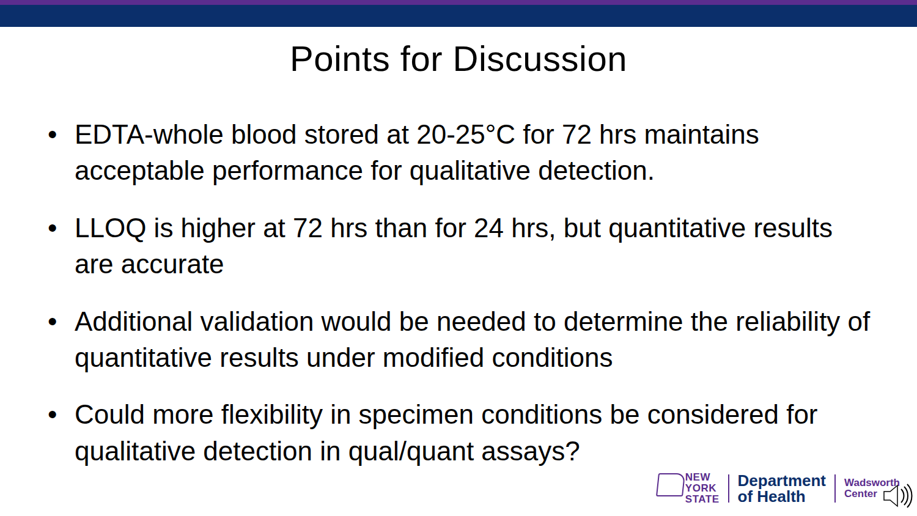Points for Discussion
EDTA-whole blood stored at 20-25°C for 72 hrs maintains acceptable performance for qualitative detection.
LLOQ is higher at 72 hrs than for 24 hrs, but quantitative results are accurate
Additional validation would be needed to determine the reliability of quantitative results under modified conditions
Could more flexibility in specimen conditions be considered for qualitative detection in qual/quant assays?
NEW
YORK
STATE
Department
of Health
Wadsworth
Center